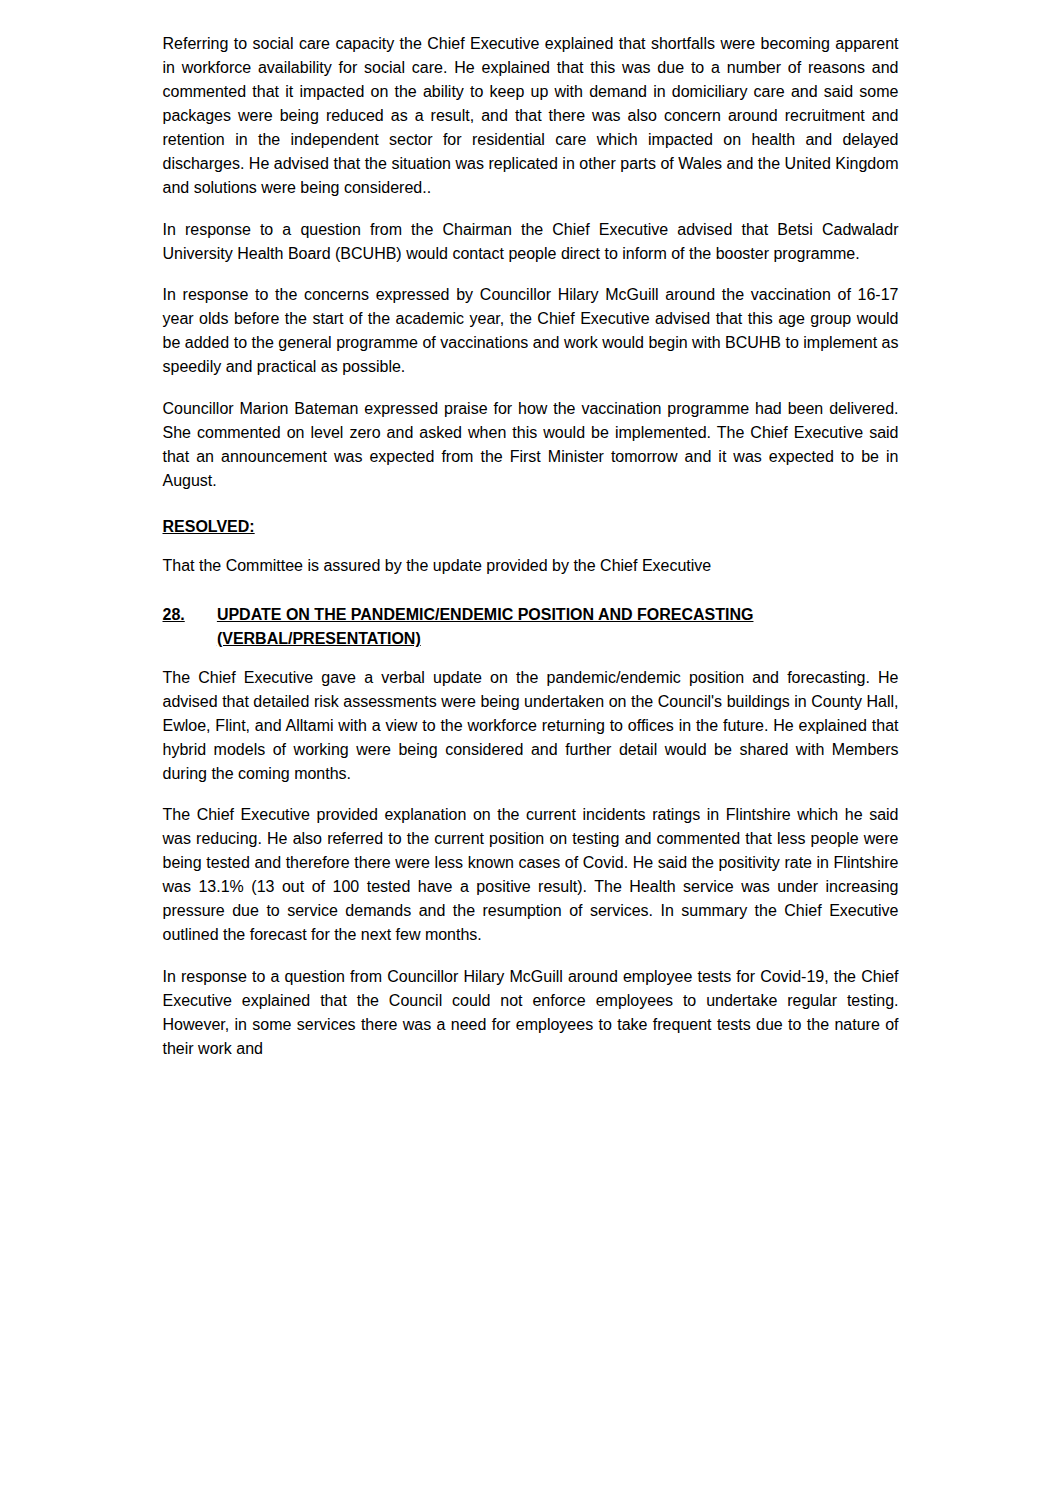Referring to social care capacity the Chief Executive explained that shortfalls were becoming apparent in workforce availability for social care. He explained that this was due to a number of reasons and commented that it impacted on the ability to keep up with demand in domiciliary care and said some packages were being reduced as a result, and that there was also concern around recruitment and retention in the independent sector for residential care which impacted on health and delayed discharges. He advised that the situation was replicated in other parts of Wales and the United Kingdom and solutions were being considered..
In response to a question from the Chairman the Chief Executive advised that Betsi Cadwaladr University Health Board (BCUHB) would contact people direct to inform of the booster programme.
In response to the concerns expressed by Councillor Hilary McGuill around the vaccination of 16-17 year olds before the start of the academic year, the Chief Executive advised that this age group would be added to the general programme of vaccinations and work would begin with BCUHB to implement as speedily and practical as possible.
Councillor Marion Bateman expressed praise for how the vaccination programme had been delivered. She commented on level zero and asked when this would be implemented. The Chief Executive said that an announcement was expected from the First Minister tomorrow and it was expected to be in August.
RESOLVED:
That the Committee is assured by the update provided by the Chief Executive
28.
UPDATE ON THE PANDEMIC/ENDEMIC POSITION AND FORECASTING (VERBAL/PRESENTATION)
The Chief Executive gave a verbal update on the pandemic/endemic position and forecasting. He advised that detailed risk assessments were being undertaken on the Council's buildings in County Hall, Ewloe, Flint, and Alltami with a view to the workforce returning to offices in the future. He explained that hybrid models of working were being considered and further detail would be shared with Members during the coming months.
The Chief Executive provided explanation on the current incidents ratings in Flintshire which he said was reducing. He also referred to the current position on testing and commented that less people were being tested and therefore there were less known cases of Covid. He said the positivity rate in Flintshire was 13.1% (13 out of 100 tested have a positive result). The Health service was under increasing pressure due to service demands and the resumption of services. In summary the Chief Executive outlined the forecast for the next few months.
In response to a question from Councillor Hilary McGuill around employee tests for Covid-19, the Chief Executive explained that the Council could not enforce employees to undertake regular testing. However, in some services there was a need for employees to take frequent tests due to the nature of their work and